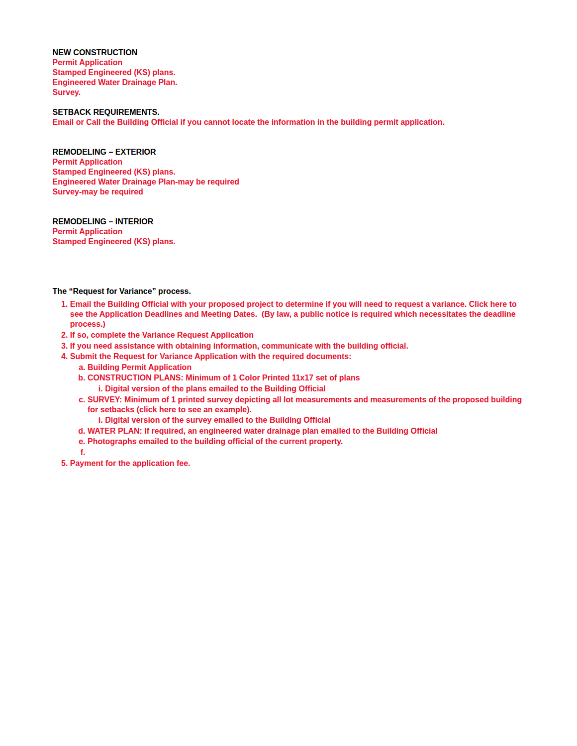NEW CONSTRUCTION
Permit Application
Stamped Engineered (KS) plans.
Engineered Water Drainage Plan.
Survey.
SETBACK REQUIREMENTS.
Email or Call the Building Official if you cannot locate the information in the building permit application.
REMODELING – EXTERIOR
Permit Application
Stamped Engineered (KS) plans.
Engineered Water Drainage Plan-may be required
Survey-may be required
REMODELING – INTERIOR
Permit Application
Stamped Engineered (KS) plans.
The “Request for Variance” process.
Email the Building Official with your proposed project to determine if you will need to request a variance. Click here to see the Application Deadlines and Meeting Dates. (By law, a public notice is required which necessitates the deadline process.)
If so, complete the Variance Request Application
If you need assistance with obtaining information, communicate with the building official.
Submit the Request for Variance Application with the required documents:
Building Permit Application
CONSTRUCTION PLANS: Minimum of 1 Color Printed 11x17 set of plans
Digital version of the plans emailed to the Building Official
SURVEY: Minimum of 1 printed survey depicting all lot measurements and measurements of the proposed building for setbacks (click here to see an example).
Digital version of the survey emailed to the Building Official
WATER PLAN: If required, an engineered water drainage plan emailed to the Building Official
Photographs emailed to the building official of the current property.
Payment for the application fee.